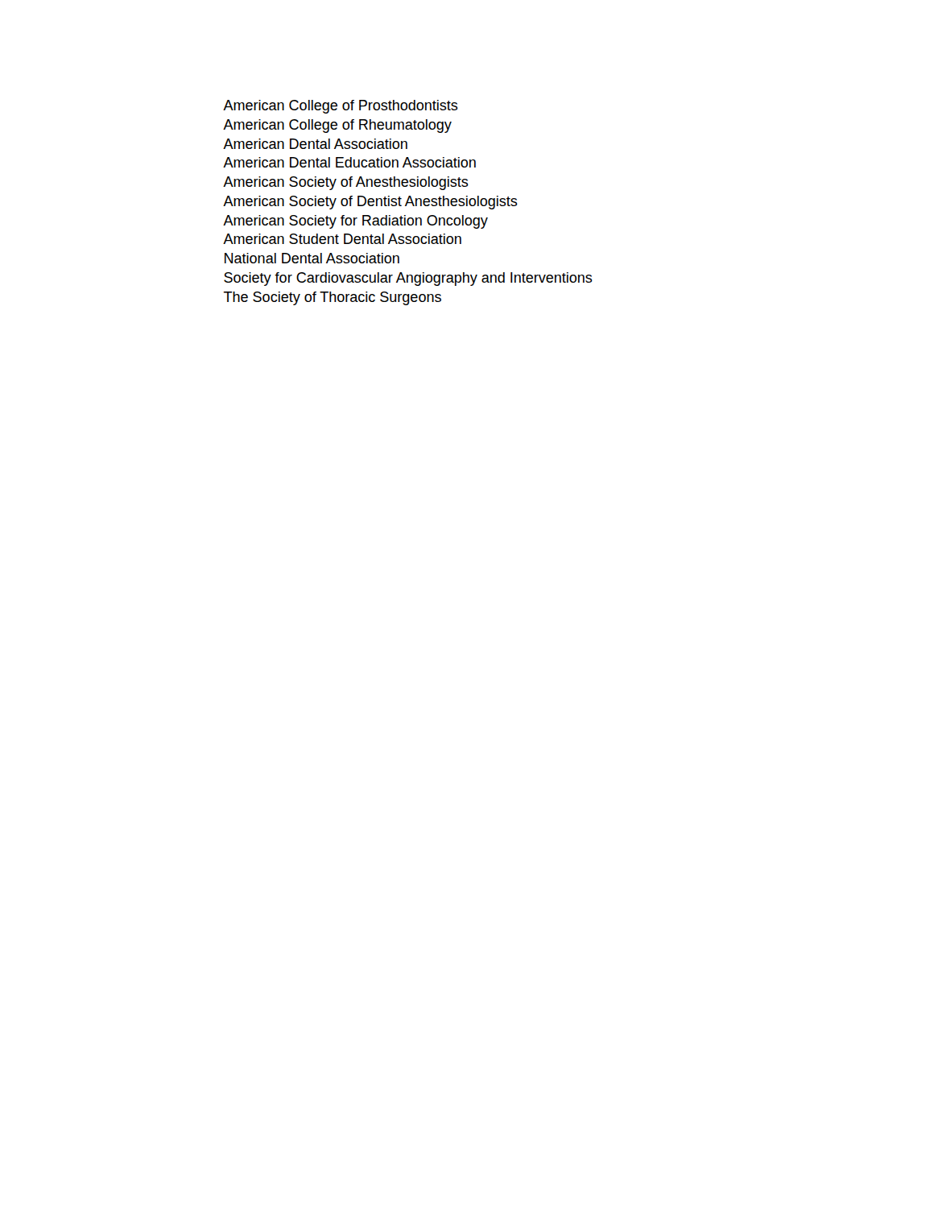American College of Prosthodontists
American College of Rheumatology
American Dental Association
American Dental Education Association
American Society of Anesthesiologists
American Society of Dentist Anesthesiologists
American Society for Radiation Oncology
American Student Dental Association
National Dental Association
Society for Cardiovascular Angiography and Interventions
The Society of Thoracic Surgeons